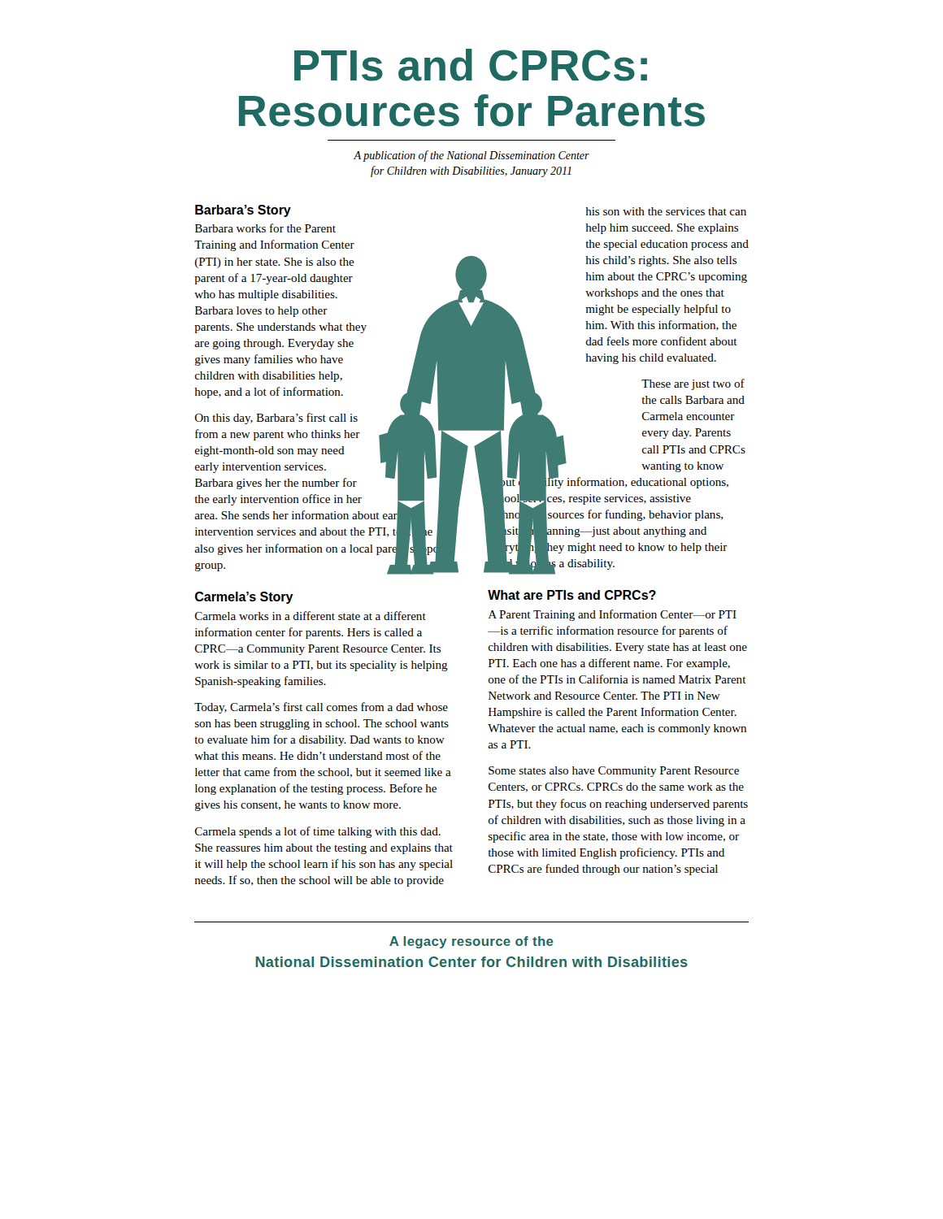PTIs and CPRCs:
Resources for Parents
A publication of the National Dissemination Center
for Children with Disabilities, January 2011
Barbara’s Story
Barbara works for the Parent Training and Information Center (PTI) in her state. She is also the parent of a 17-year-old daughter who has multiple disabilities. Barbara loves to help other parents. She understands what they are going through. Everyday she gives many families who have children with disabilities help, hope, and a lot of information.
On this day, Barbara’s first call is from a new parent who thinks her eight-month-old son may need early intervention services. Barbara gives her the number for the early intervention office in her area. She sends her information about early intervention services and about the PTI, too. She also gives her information on a local parent support group.
Carmela’s Story
Carmela works in a different state at a different information center for parents. Hers is called a CPRC—a Community Parent Resource Center. Its work is similar to a PTI, but its speciality is helping Spanish-speaking families.
Today, Carmela’s first call comes from a dad whose son has been struggling in school. The school wants to evaluate him for a disability. Dad wants to know what this means. He didn’t understand most of the letter that came from the school, but it seemed like a long explanation of the testing process. Before he gives his consent, he wants to know more.
Carmela spends a lot of time talking with this dad. She reassures him about the testing and explains that it will help the school learn if his son has any special needs. If so, then the school will be able to provide
his son with the services that can help him succeed. She explains the special education process and his child’s rights. She also tells him about the CPRC’s upcoming workshops and the ones that might be especially helpful to him. With this information, the dad feels more confident about having his child evaluated.
These are just two of the calls Barbara and Carmela encounter every day. Parents call PTIs and CPRCs wanting to know about disability information, educational options, school services, respite services, assistive technology, sources for funding, behavior plans, transition planning—just about anything and everything they might need to know to help their child who has a disability.
What are PTIs and CPRCs?
A Parent Training and Information Center—or PTI—is a terrific information resource for parents of children with disabilities. Every state has at least one PTI. Each one has a different name. For example, one of the PTIs in California is named Matrix Parent Network and Resource Center. The PTI in New Hampshire is called the Parent Information Center. Whatever the actual name, each is commonly known as a PTI.
Some states also have Community Parent Resource Centers, or CPRCs. CPRCs do the same work as the PTIs, but they focus on reaching underserved parents of children with disabilities, such as those living in a specific area in the state, those with low income, or those with limited English proficiency. PTIs and CPRCs are funded through our nation’s special
A legacy resource of the
National Dissemination Center for Children with Disabilities